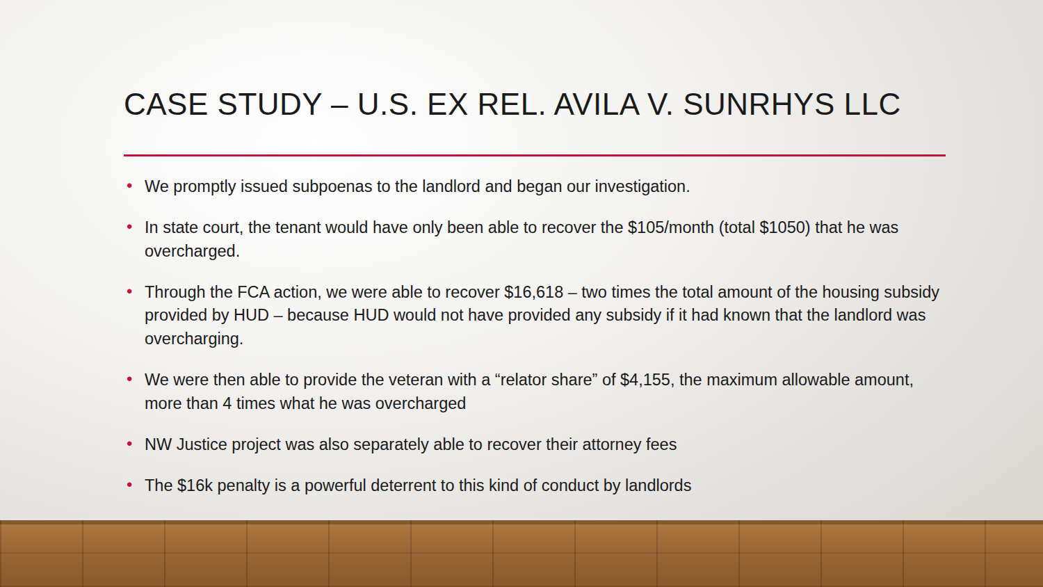CASE STUDY – U.S. EX REL. AVILA V. SUNRHYS LLC
We promptly issued subpoenas to the landlord and began our investigation.
In state court, the tenant would have only been able to recover the $105/month (total $1050) that he was overcharged.
Through the FCA action, we were able to recover $16,618 – two times the total amount of the housing subsidy provided by HUD – because HUD would not have provided any subsidy if it had known that the landlord was overcharging.
We were then able to provide the veteran with a “relator share” of $4,155, the maximum allowable amount, more than 4 times what he was overcharged
NW Justice project was also separately able to recover their attorney fees
The $16k penalty is a powerful deterrent to this kind of conduct by landlords